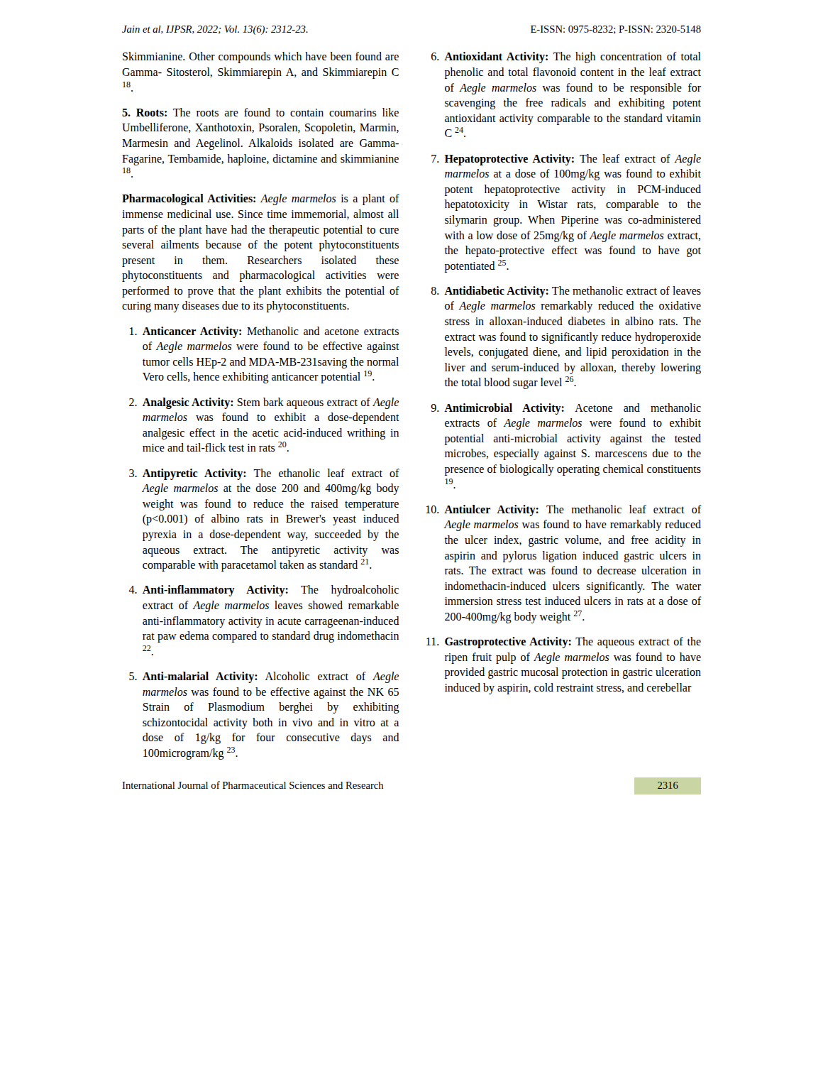Jain et al, IJPSR, 2022; Vol. 13(6): 2312-23. E-ISSN: 0975-8232; P-ISSN: 2320-5148
Skimmianine. Other compounds which have been found are Gamma- Sitosterol, Skimmiarepin A, and Skimmiarepin C 18.
5. Roots: The roots are found to contain coumarins like Umbelliferone, Xanthotoxin, Psoralen, Scopoletin, Marmin, Marmesin and Aegelinol. Alkaloids isolated are Gamma-Fagarine, Tembamide, haploine, dictamine and skimmianine 18.
Pharmacological Activities: Aegle marmelos is a plant of immense medicinal use. Since time immemorial, almost all parts of the plant have had the therapeutic potential to cure several ailments because of the potent phytoconstituents present in them. Researchers isolated these phytoconstituents and pharmacological activities were performed to prove that the plant exhibits the potential of curing many diseases due to its phytoconstituents.
Anticancer Activity: Methanolic and acetone extracts of Aegle marmelos were found to be effective against tumor cells HEp-2 and MDA-MB-231saving the normal Vero cells, hence exhibiting anticancer potential 19.
Analgesic Activity: Stem bark aqueous extract of Aegle marmelos was found to exhibit a dose-dependent analgesic effect in the acetic acid-induced writhing in mice and tail-flick test in rats 20.
Antipyretic Activity: The ethanolic leaf extract of Aegle marmelos at the dose 200 and 400mg/kg body weight was found to reduce the raised temperature (p<0.001) of albino rats in Brewer's yeast induced pyrexia in a dose-dependent way, succeeded by the aqueous extract. The antipyretic activity was comparable with paracetamol taken as standard 21.
Anti-inflammatory Activity: The hydroalcoholic extract of Aegle marmelos leaves showed remarkable anti-inflammatory activity in acute carrageenan-induced rat paw edema compared to standard drug indomethacin 22.
Anti-malarial Activity: Alcoholic extract of Aegle marmelos was found to be effective against the NK 65 Strain of Plasmodium berghei by exhibiting schizontocidal activity both in vivo and in vitro at a dose of 1g/kg for four consecutive days and 100microgram/kg 23.
Antioxidant Activity: The high concentration of total phenolic and total flavonoid content in the leaf extract of Aegle marmelos was found to be responsible for scavenging the free radicals and exhibiting potent antioxidant activity comparable to the standard vitamin C 24.
Hepatoprotective Activity: The leaf extract of Aegle marmelos at a dose of 100mg/kg was found to exhibit potent hepatoprotective activity in PCM-induced hepatotoxicity in Wistar rats, comparable to the silymarin group. When Piperine was co-administered with a low dose of 25mg/kg of Aegle marmelos extract, the hepato-protective effect was found to have got potentiated 25.
Antidiabetic Activity: The methanolic extract of leaves of Aegle marmelos remarkably reduced the oxidative stress in alloxan-induced diabetes in albino rats. The extract was found to significantly reduce hydroperoxide levels, conjugated diene, and lipid peroxidation in the liver and serum-induced by alloxan, thereby lowering the total blood sugar level 26.
Antimicrobial Activity: Acetone and methanolic extracts of Aegle marmelos were found to exhibit potential anti-microbial activity against the tested microbes, especially against S. marcescens due to the presence of biologically operating chemical constituents 19.
Antiulcer Activity: The methanolic leaf extract of Aegle marmelos was found to have remarkably reduced the ulcer index, gastric volume, and free acidity in aspirin and pylorus ligation induced gastric ulcers in rats. The extract was found to decrease ulceration in indomethacin-induced ulcers significantly. The water immersion stress test induced ulcers in rats at a dose of 200-400mg/kg body weight 27.
Gastroprotective Activity: The aqueous extract of the ripen fruit pulp of Aegle marmelos was found to have provided gastric mucosal protection in gastric ulceration induced by aspirin, cold restraint stress, and cerebellar
International Journal of Pharmaceutical Sciences and Research 2316